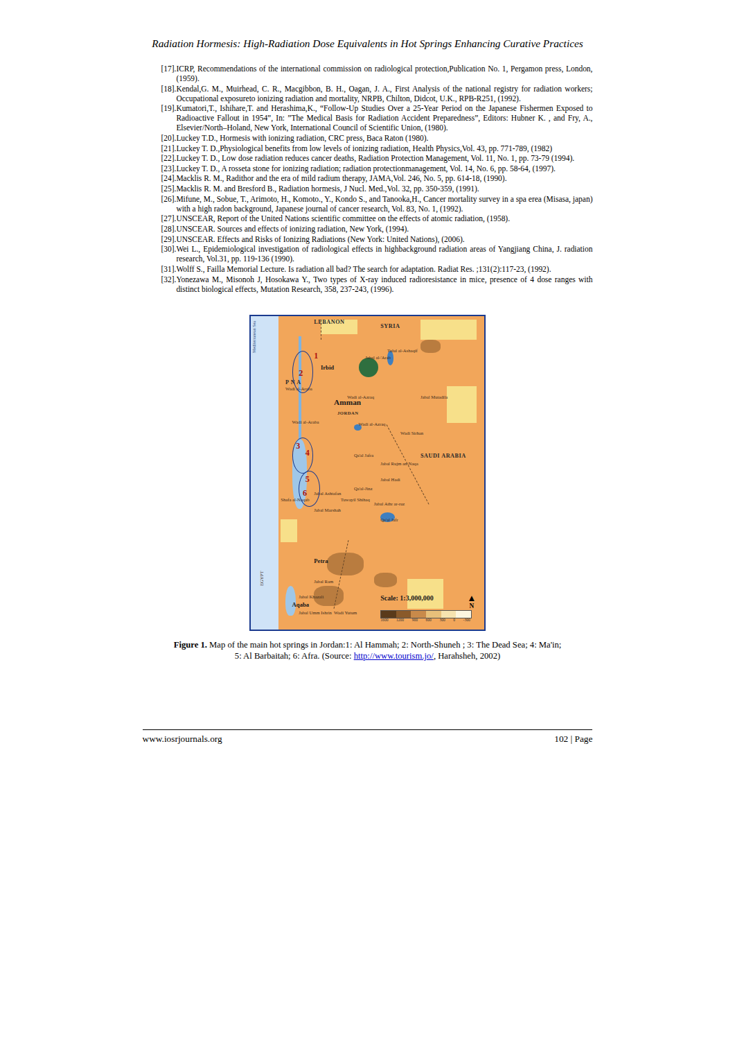Radiation Hormesis: High-Radiation Dose Equivalents in Hot Springs Enhancing Curative Practices
[17]. ICRP, Recommendations of the international commission on radiological protection,Publication No. 1, Pergamon press, London, (1959).
[18]. Kendal,G. M., Muirhead, C. R., Macgibbon, B. H., Oagan, J. A., First Analysis of the national registry for radiation workers; Occupational exposureto ionizing radiation and mortality, NRPB, Chilton, Didcot, U.K., RPB-R251, (1992).
[19]. Kumatori,T., Ishihare,T. and Herashima,K., “Follow-Up Studies Over a 25-Year Period on the Japanese Fishermen Exposed to Radioactive Fallout in 1954”, In: ”The Medical Basis for Radiation Accident Preparedness”, Editors: Hubner K. , and Fry, A., Elsevier/North–Holand, New York, International Council of Scientific Union, (1980).
[20]. Luckey T.D., Hormesis with ionizing radiation, CRC press, Baca Raton (1980).
[21]. Luckey T. D.,Physiological benefits from low levels of ionizing radiation, Health Physics,Vol. 43, pp. 771-789, (1982)
[22]. Luckey T. D., Low dose radiation reduces cancer deaths, Radiation Protection Management, Vol. 11, No. 1, pp. 73-79 (1994).
[23]. Luckey T. D., A rosseta stone for ionizing radiation; radiation protectionmanagement, Vol. 14, No. 6, pp. 58-64, (1997).
[24]. Macklis R. M., Radithor and the era of mild radium therapy, JAMA,Vol. 246, No. 5, pp. 614-18, (1990).
[25]. Macklis R. M. and Bresford B., Radiation hormesis, J Nucl. Med.,Vol. 32, pp. 350-359, (1991).
[26]. Mifune, M., Sobue, T., Arimoto, H., Komoto., Y., Kondo S., and Tanooka,H., Cancer mortality survey in a spa erea (Misasa, japan) with a high radon background, Japanese journal of cancer research, Vol. 83, No. 1, (1992).
[27]. UNSCEAR, Report of the United Nations scientific committee on the effects of atomic radiation, (1958).
[28]. UNSCEAR. Sources and effects of ionizing radiation, New York, (1994).
[29]. UNSCEAR. Effects and Risks of Ionizing Radiations (New York: United Nations), (2006).
[30]. Wei L., Epidemiological investigation of radiological effects in highbackground radiation areas of Yangjiang China, J. radiation research, Vol.31, pp. 119-136 (1990).
[31]. Wolff S., Failla Memorial Lecture. Is radiation all bad? The search for adaptation. Radiat Res. ;131(2):117-23, (1992).
[32]. Yonezawa M., Misonoh J, Hosokawa Y., Two types of X-ray induced radioresistance in mice, presence of 4 dose ranges with distinct biological effects, Mutation Research, 358, 237-243, (1996).
Mediterranean Sea
LEBANON
SYRIA
P N A
Irbid
Amman
JORDAN
SAUDI ARABIA
Petra
Aqaba
EGYPT
Jabal al-'Arab
Tulul al-Ashaqif
Wadi al-Azraq
Jabal Mutadila
Qa'al Jafra
Jabal Rujm an-Naqa
Wadi Sirhan
Jabal Hadi
Qa'al-Jinz
Tuwayil Shihaq
Jabal Athr ar-ruz
Qa'al Jafr
Jabal Ashtafan
Jabal Marshah
Shafa al-Naqab
Wadi al-Araba
Wadi al-Araba
Jabal Ram
Jabal Khazali
Jabal Umm Ishrin
Wadi Yutum
Wadi al-Azraq
1
2
3
4
5
6
Scale: 1:3,000,000
160012009006003000-300
▲N
Figure 1. Map of the main hot springs in Jordan:1: Al Hammah; 2: North-Shuneh ; 3: The Dead Sea; 4: Ma'in;
5: Al Barbaitah; 6: Afra. (Source: http://www.tourism.jo/, Harahsheh, 2002)
www.iosrjournals.org
102 | Page